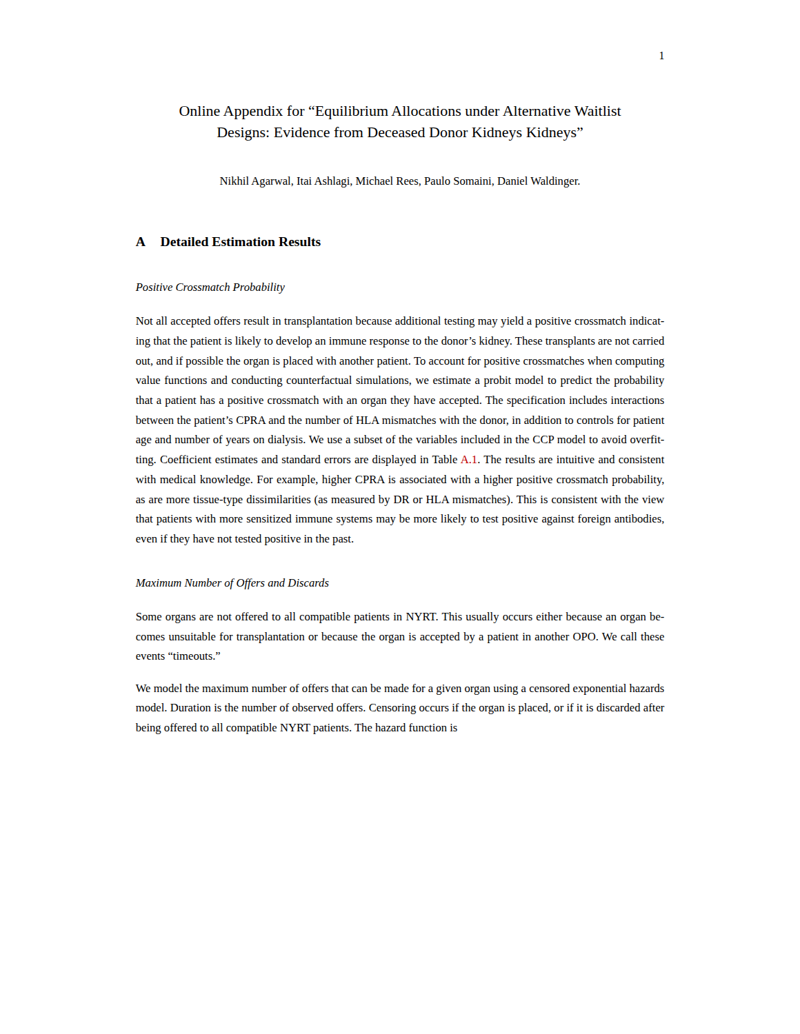1
Online Appendix for “Equilibrium Allocations under Alternative Waitlist
Designs: Evidence from Deceased Donor Kidneys Kidneys”
Nikhil Agarwal, Itai Ashlagi, Michael Rees, Paulo Somaini, Daniel Waldinger.
ADetailed Estimation Results
Positive Crossmatch Probability
Not all accepted offers result in transplantation because additional testing may yield a positive crossmatch indicating that the patient is likely to develop an immune response to the donor’s kidney. These transplants are not carried out, and if possible the organ is placed with another patient. To account for positive crossmatches when computing value functions and conducting counterfactual simulations, we estimate a probit model to predict the probability that a patient has a positive crossmatch with an organ they have accepted. The specification includes interactions between the patient’s CPRA and the number of HLA mismatches with the donor, in addition to controls for patient age and number of years on dialysis. We use a subset of the variables included in the CCP model to avoid overfitting. Coefficient estimates and standard errors are displayed in Table A.1. The results are intuitive and consistent with medical knowledge. For example, higher CPRA is associated with a higher positive crossmatch probability, as are more tissue-type dissimilarities (as measured by DR or HLA mismatches). This is consistent with the view that patients with more sensitized immune systems may be more likely to test positive against foreign antibodies, even if they have not tested positive in the past.
Maximum Number of Offers and Discards
Some organs are not offered to all compatible patients in NYRT. This usually occurs either because an organ becomes unsuitable for transplantation or because the organ is accepted by a patient in another OPO. We call these events “timeouts.”
We model the maximum number of offers that can be made for a given organ using a censored exponential hazards model. Duration is the number of observed offers. Censoring occurs if the organ is placed, or if it is discarded after being offered to all compatible NYRT patients. The hazard function is